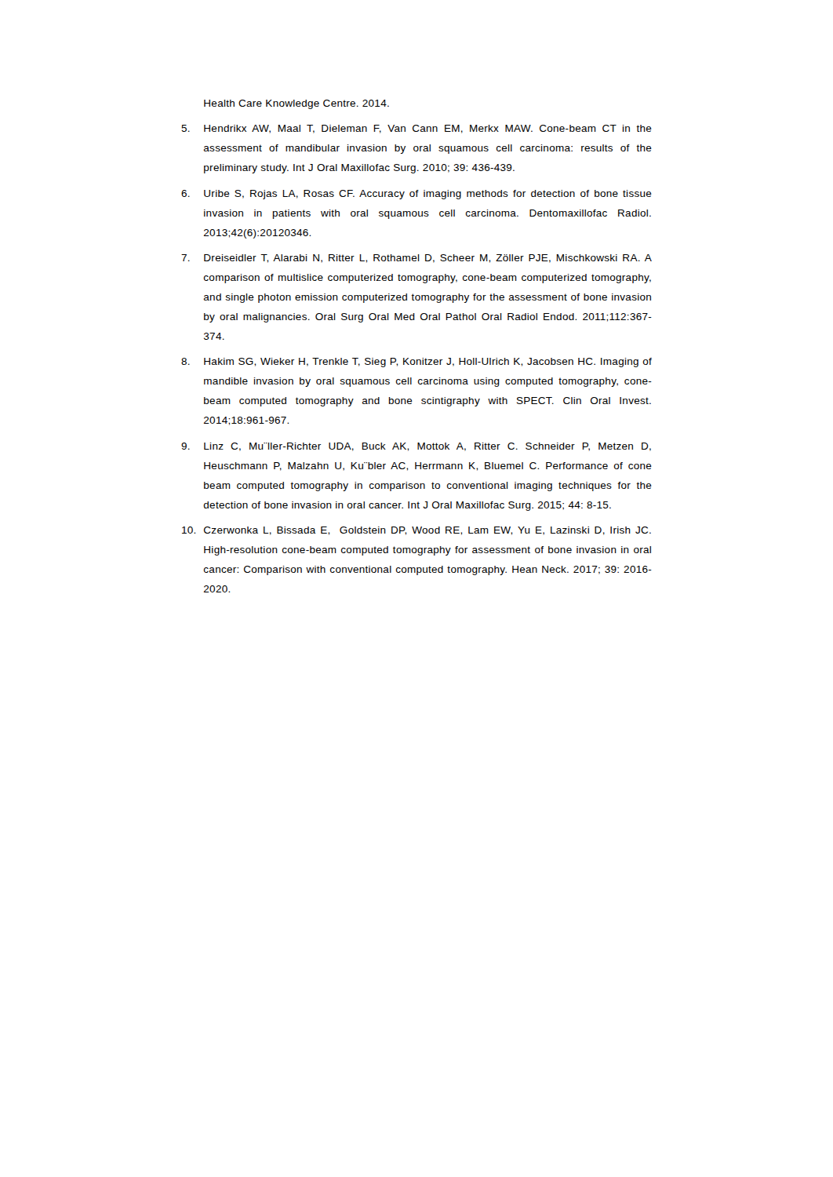Health Care Knowledge Centre. 2014.
Hendrikx AW, Maal T, Dieleman F, Van Cann EM, Merkx MAW. Cone-beam CT in the assessment of mandibular invasion by oral squamous cell carcinoma: results of the preliminary study. Int J Oral Maxillofac Surg. 2010; 39: 436-439.
Uribe S, Rojas LA, Rosas CF. Accuracy of imaging methods for detection of bone tissue invasion in patients with oral squamous cell carcinoma. Dentomaxillofac Radiol. 2013;42(6):20120346.
Dreiseidler T, Alarabi N, Ritter L, Rothamel D, Scheer M, Zöller PJE, Mischkowski RA. A comparison of multislice computerized tomography, cone-beam computerized tomography, and single photon emission computerized tomography for the assessment of bone invasion by oral malignancies. Oral Surg Oral Med Oral Pathol Oral Radiol Endod. 2011;112:367-374.
Hakim SG, Wieker H, Trenkle T, Sieg P, Konitzer J, Holl-Ulrich K, Jacobsen HC. Imaging of mandible invasion by oral squamous cell carcinoma using computed tomography, cone-beam computed tomography and bone scintigraphy with SPECT. Clin Oral Invest. 2014;18:961-967.
Linz C, Mu¨ller-Richter UDA, Buck AK, Mottok A, Ritter C. Schneider P, Metzen D, Heuschmann P, Malzahn U, Ku¨bler AC, Herrmann K, Bluemel C. Performance of cone beam computed tomography in comparison to conventional imaging techniques for the detection of bone invasion in oral cancer. Int J Oral Maxillofac Surg. 2015; 44: 8-15.
Czerwonka L, Bissada E, Goldstein DP, Wood RE, Lam EW, Yu E, Lazinski D, Irish JC. High-resolution cone-beam computed tomography for assessment of bone invasion in oral cancer: Comparison with conventional computed tomography. Hean Neck. 2017; 39: 2016-2020.